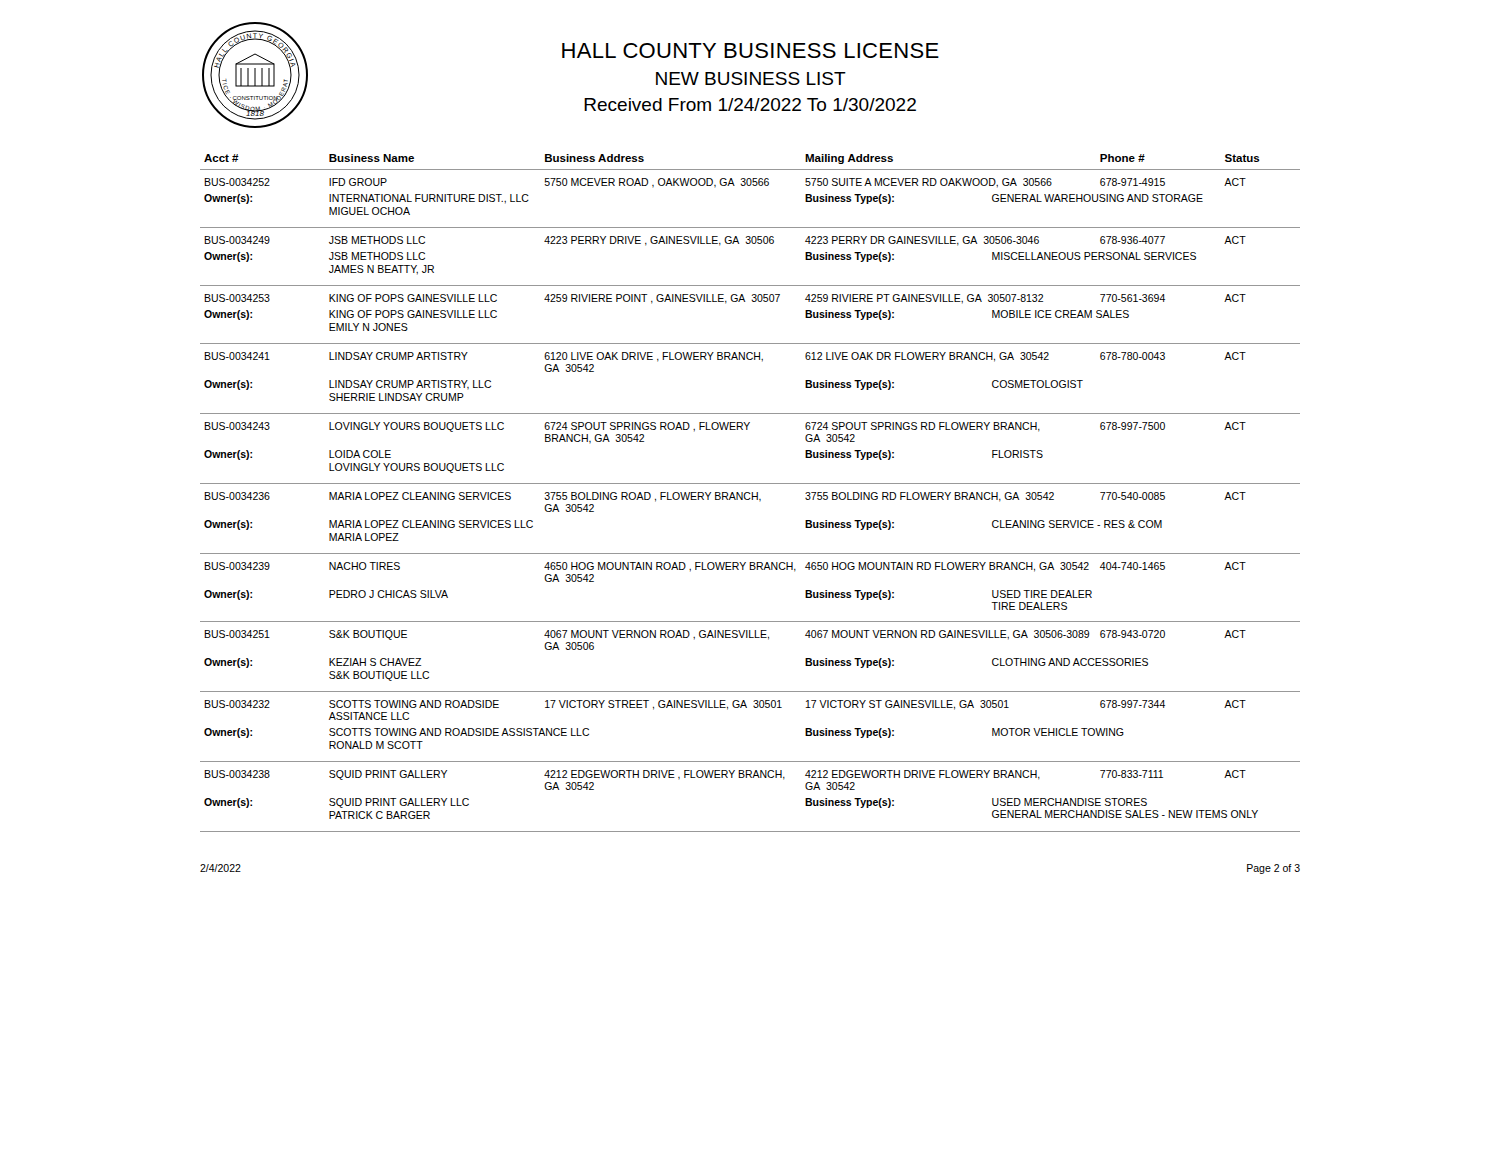HALL COUNTY GEORGIA JUSTICE · WISDOM · MODERATION CONSTITUTION 1818
HALL COUNTY BUSINESS LICENSE
NEW BUSINESS LIST
Received From 1/24/2022 To 1/30/2022
| Acct # | Business Name | Business Address | Mailing Address | Phone # | Status |
| --- | --- | --- | --- | --- | --- |
| BUS-0034252 | IFD GROUP | 5750 MCEVER ROAD , OAKWOOD, GA 30566 | 5750 SUITE A MCEVER RD OAKWOOD, GA 30566 | 678-971-4915 | ACT |
| Owner(s): | INTERNATIONAL FURNITURE DIST., LLC MIGUEL OCHOA | Business Type(s): GENERAL WAREHOUSING AND STORAGE |
| BUS-0034249 | JSB METHODS LLC | 4223 PERRY DRIVE , GAINESVILLE, GA 30506 | 4223 PERRY DR GAINESVILLE, GA 30506-3046 | 678-936-4077 | ACT |
| Owner(s): | JSB METHODS LLC JAMES N BEATTY, JR | Business Type(s): MISCELLANEOUS PERSONAL SERVICES |
| BUS-0034253 | KING OF POPS GAINESVILLE LLC | 4259 RIVIERE POINT , GAINESVILLE, GA 30507 | 4259 RIVIERE PT GAINESVILLE, GA 30507-8132 | 770-561-3694 | ACT |
| Owner(s): | KING OF POPS GAINESVILLE LLC EMILY N JONES | Business Type(s): MOBILE ICE CREAM SALES |
| BUS-0034241 | LINDSAY CRUMP ARTISTRY | 6120 LIVE OAK DRIVE , FLOWERY BRANCH, GA 30542 | 612 LIVE OAK DR FLOWERY BRANCH, GA 30542 | 678-780-0043 | ACT |
| Owner(s): | LINDSAY CRUMP ARTISTRY, LLC SHERRIE LINDSAY CRUMP | Business Type(s): COSMETOLOGIST |
| BUS-0034243 | LOVINGLY YOURS BOUQUETS LLC | 6724 SPOUT SPRINGS ROAD , FLOWERY BRANCH, GA 30542 | 6724 SPOUT SPRINGS RD FLOWERY BRANCH, GA 30542 | 678-997-7500 | ACT |
| Owner(s): | LOIDA COLE LOVINGLY YOURS BOUQUETS LLC | Business Type(s): FLORISTS |
| BUS-0034236 | MARIA LOPEZ CLEANING SERVICES | 3755 BOLDING ROAD , FLOWERY BRANCH, GA 30542 | 3755 BOLDING RD FLOWERY BRANCH, GA 30542 | 770-540-0085 | ACT |
| Owner(s): | MARIA LOPEZ CLEANING SERVICES LLC MARIA LOPEZ | Business Type(s): CLEANING SERVICE - RES & COM |
| BUS-0034239 | NACHO TIRES | 4650 HOG MOUNTAIN ROAD , FLOWERY BRANCH, GA 30542 | 4650 HOG MOUNTAIN RD FLOWERY BRANCH, GA 30542 | 404-740-1465 | ACT |
| Owner(s): | PEDRO J CHICAS SILVA | Business Type(s): USED TIRE DEALER TIRE DEALERS |
| BUS-0034251 | S&K BOUTIQUE | 4067 MOUNT VERNON ROAD , GAINESVILLE, GA 30506 | 4067 MOUNT VERNON RD GAINESVILLE, GA 30506-3089 | 678-943-0720 | ACT |
| Owner(s): | KEZIAH S CHAVEZ S&K BOUTIQUE LLC | Business Type(s): CLOTHING AND ACCESSORIES |
| BUS-0034232 | SCOTTS TOWING AND ROADSIDE ASSITANCE LLC | 17 VICTORY STREET , GAINESVILLE, GA 30501 | 17 VICTORY ST GAINESVILLE, GA 30501 | 678-997-7344 | ACT |
| Owner(s): | SCOTTS TOWING AND ROADSIDE ASSISTANCE LLC RONALD M SCOTT | Business Type(s): MOTOR VEHICLE TOWING |
| BUS-0034238 | SQUID PRINT GALLERY | 4212 EDGEWORTH DRIVE , FLOWERY BRANCH, GA 30542 | 4212 EDGEWORTH DRIVE FLOWERY BRANCH, GA 30542 | 770-833-7111 | ACT |
| Owner(s): | SQUID PRINT GALLERY LLC PATRICK C BARGER | Business Type(s): USED MERCHANDISE STORES GENERAL MERCHANDISE SALES - NEW ITEMS ONLY |
2/4/2022
Page 2 of 3